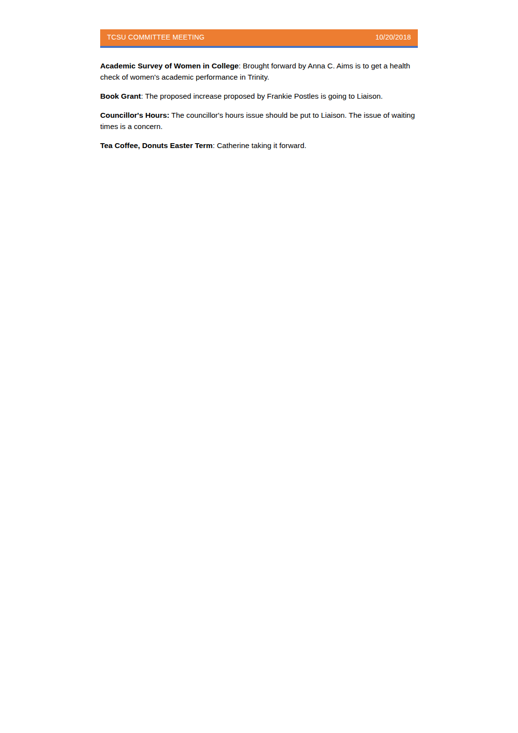TCSU Committee Meeting 10/20/2018
Academic Survey of Women in College: Brought forward by Anna C. Aims is to get a health check of women's academic performance in Trinity.
Book Grant: The proposed increase proposed by Frankie Postles is going to Liaison.
Councillor's Hours: The councillor's hours issue should be put to Liaison. The issue of waiting times is a concern.
Tea Coffee, Donuts Easter Term: Catherine taking it forward.